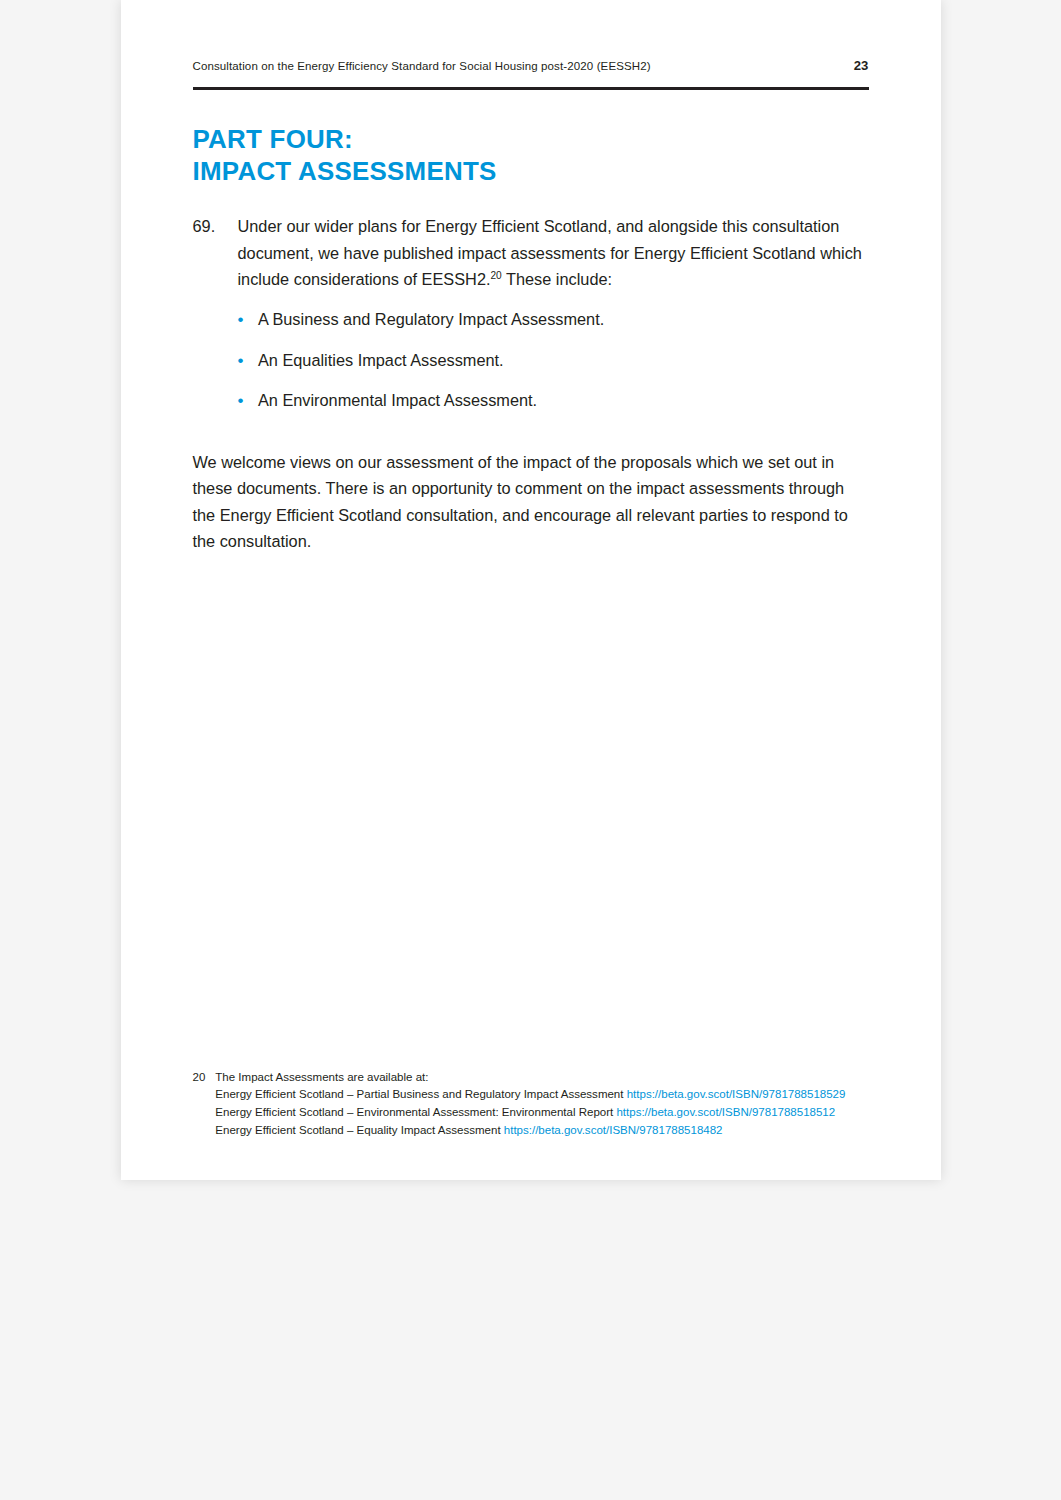Consultation on the Energy Efficiency Standard for Social Housing post-2020 (EESSH2) 23
Part Four:
Impact Assessments
69. Under our wider plans for Energy Efficient Scotland, and alongside this consultation document, we have published impact assessments for Energy Efficient Scotland which include considerations of EESSH2.20 These include:
A Business and Regulatory Impact Assessment.
An Equalities Impact Assessment.
An Environmental Impact Assessment.
We welcome views on our assessment of the impact of the proposals which we set out in these documents. There is an opportunity to comment on the impact assessments through the Energy Efficient Scotland consultation, and encourage all relevant parties to respond to the consultation.
20 The Impact Assessments are available at:
Energy Efficient Scotland – Partial Business and Regulatory Impact Assessment https://beta.gov.scot/ISBN/9781788518529
Energy Efficient Scotland – Environmental Assessment: Environmental Report https://beta.gov.scot/ISBN/9781788518512
Energy Efficient Scotland – Equality Impact Assessment https://beta.gov.scot/ISBN/9781788518482